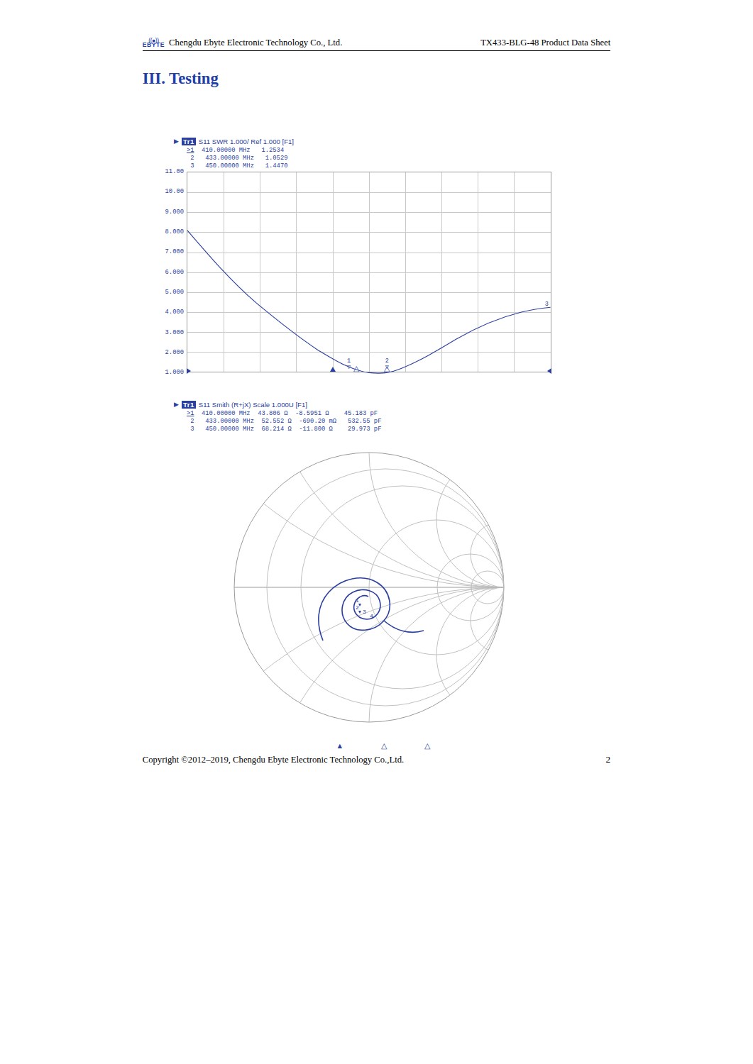((●)) EBYTE Chengdu Ebyte Electronic Technology Co., Ltd.
TX433-BLG-48 Product Data Sheet
III. Testing
▶Tr1 S11 SWR 1.000/ Ref 1.000 [F1]
>1 410.00000 MHz 1.2534 2 433.00000 MHz 1.0529 3 450.00000 MHz 1.4470
11.00 10.00 9.000 8.000 7.000 6.000 5.000 4.000 3.000 2.000 1.000
1▽
△
2▽
△
3
▶Tr1 S11 Smith (R+jX) Scale 1.000U [F1]
>1 410.00000 MHz 43.806 Ω -8.5951 Ω 45.183 pF 2 433.00000 MHz 52.552 Ω -690.20 mΩ 532.55 pF 3 450.00000 MHz 68.214 Ω -11.800 Ω 29.973 pF
1 2 3 4
▲ △ △
Copyright ©2012–2019, Chengdu Ebyte Electronic Technology Co.,Ltd.
2